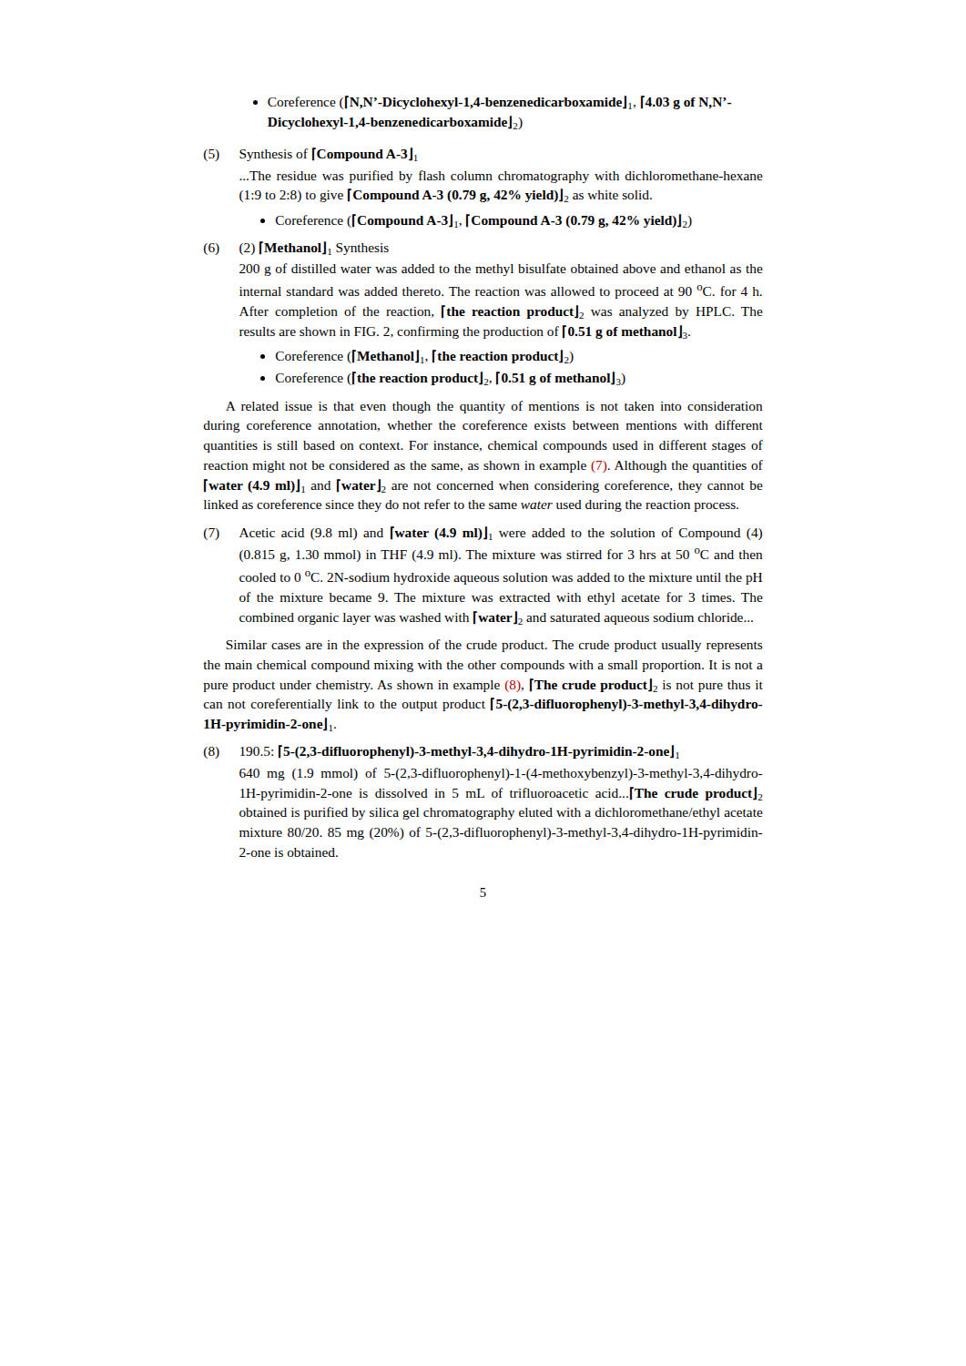Coreference (⌈N,N’-Dicyclohexyl-1,4-benzenedicarboxamide⌋1, ⌈4.03 g of N,N’-Dicyclohexyl-1,4-benzenedicarboxamide⌋2)
(5)
Synthesis of ⌈Compound A-3⌋1
...The residue was purified by flash column chromatography with dichloromethane-hexane (1:9 to 2:8) to give ⌈Compound A-3 (0.79 g, 42% yield)⌋2 as white solid.
Coreference (⌈Compound A-3⌋1, ⌈Compound A-3 (0.79 g, 42% yield)⌋2)
(6)
(2) ⌈Methanol⌋1 Synthesis
200 g of distilled water was added to the methyl bisulfate obtained above and ethanol as the internal standard was added thereto. The reaction was allowed to proceed at 90 oC. for 4 h. After completion of the reaction, ⌈the reaction product⌋2 was analyzed by HPLC. The results are shown in FIG. 2, confirming the production of ⌈0.51 g of methanol⌋3.
Coreference (⌈Methanol⌋1, ⌈the reaction product⌋2)
Coreference (⌈the reaction product⌋2, ⌈0.51 g of methanol⌋3)
A related issue is that even though the quantity of mentions is not taken into consideration during coreference annotation, whether the coreference exists between mentions with different quantities is still based on context. For instance, chemical compounds used in different stages of reaction might not be considered as the same, as shown in example (7). Although the quantities of ⌈water (4.9 ml)⌋1 and ⌈water⌋2 are not concerned when considering coreference, they cannot be linked as coreference since they do not refer to the same water used during the reaction process.
(7)
Acetic acid (9.8 ml) and ⌈water (4.9 ml)⌋1 were added to the solution of Compound (4) (0.815 g, 1.30 mmol) in THF (4.9 ml). The mixture was stirred for 3 hrs at 50 oC and then cooled to 0 oC. 2N-sodium hydroxide aqueous solution was added to the mixture until the pH of the mixture became 9. The mixture was extracted with ethyl acetate for 3 times. The combined organic layer was washed with ⌈water⌋2 and saturated aqueous sodium chloride...
Similar cases are in the expression of the crude product. The crude product usually represents the main chemical compound mixing with the other compounds with a small proportion. It is not a pure product under chemistry. As shown in example (8), ⌈The crude product⌋2 is not pure thus it can not coreferentially link to the output product ⌈5-(2,3-difluorophenyl)-3-methyl-3,4-dihydro-1H-pyrimidin-2-one⌋1.
(8)
190.5: ⌈5-(2,3-difluorophenyl)-3-methyl-3,4-dihydro-1H-pyrimidin-2-one⌋1
640 mg (1.9 mmol) of 5-(2,3-difluorophenyl)-1-(4-methoxybenzyl)-3-methyl-3,4-dihydro-1H-pyrimidin-2-one is dissolved in 5 mL of trifluoroacetic acid...⌈The crude product⌋2 obtained is purified by silica gel chromatography eluted with a dichloromethane/ethyl acetate mixture 80/20. 85 mg (20%) of 5-(2,3-difluorophenyl)-3-methyl-3,4-dihydro-1H-pyrimidin-2-one is obtained.
5